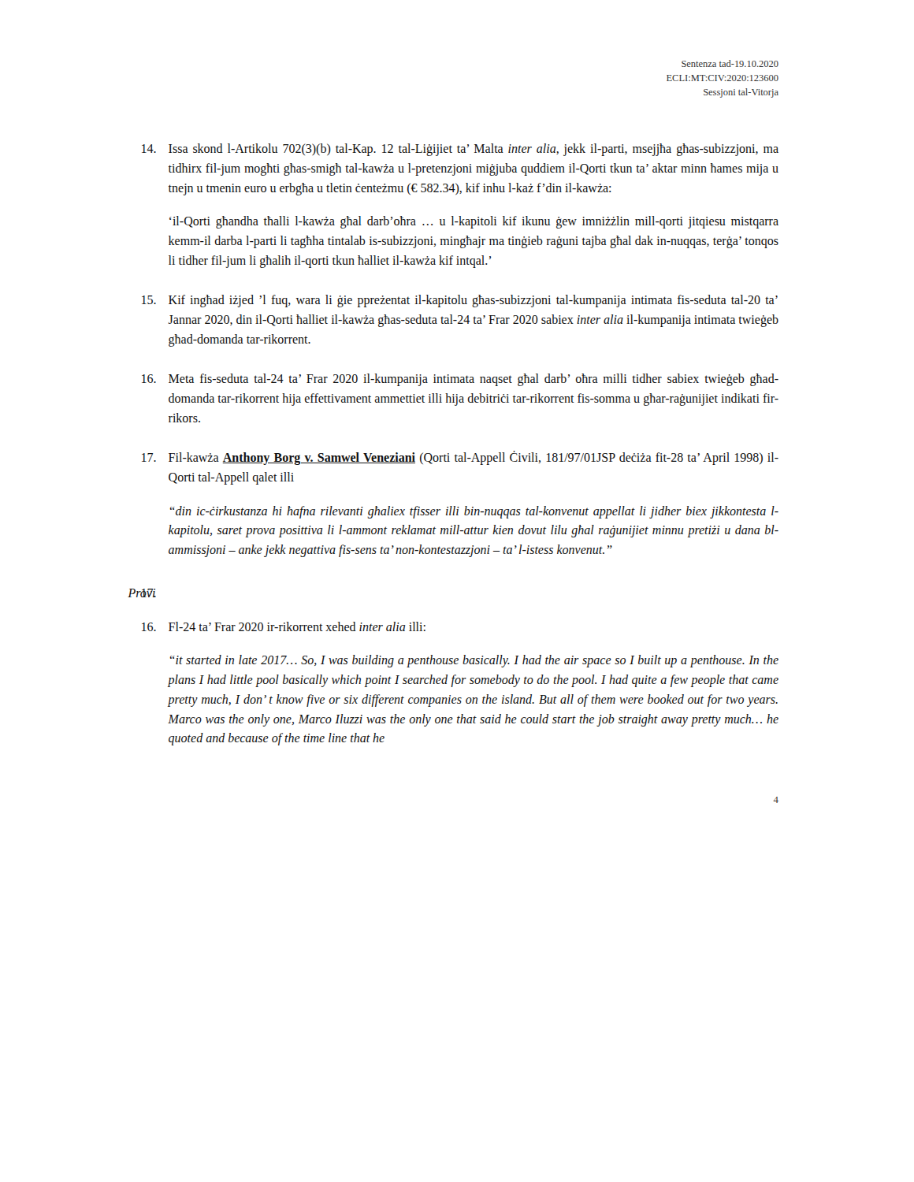Sentenza tad-19.10.2020
ECLI:MT:CIV:2020:123600
Sessjoni tal-Vitorja
Issa skond l-Artikolu 702(3)(b) tal-Kap. 12 tal-Liġijiet ta’ Malta inter alia, jekk il-parti, msejjħa għas-subizzjoni, ma tidhirx fil-jum mogħti għas-smigħ tal-kawża u l-pretenzjoni miġjuba quddiem il-Qorti tkun ta’ aktar minn ħames mija u tnejn u tmenin euro u erbgħa u tletin ċenteżmu (€ 582.34), kif inhu l-każ f’din il-kawża:
‘il-Qorti għandha tħalli l-kawża għal darb’oħra … u l-kapitoli kif ikunu ġew imniżżlin mill-qorti jitqiesu mistqarra kemm-il darba l-parti li tagħha tintalab is-subizzjoni, mingħajr ma tinġieb raġuni tajba għal dak in-nuqqas, terġa’ tonqos li tidher fil-jum li għalih il-qorti tkun ħalliet il-kawża kif intqal.’
Kif ingħad iżjed ’l fuq, wara li ġie ppreżentat il-kapitolu għas-subizzjoni tal-kumpanija intimata fis-seduta tal-20 ta’ Jannar 2020, din il-Qorti ħalliet il-kawża għas-seduta tal-24 ta’ Frar 2020 sabiex inter alia il-kumpanija intimata twieġeb għad-domanda tar-rikorrent.
Meta fis-seduta tal-24 ta’ Frar 2020 il-kumpanija intimata naqset għal darb’ oħra milli tidher sabiex twieġeb għad-domanda tar-rikorrent hija effettivament ammettiet illi hija debitriċi tar-rikorrent fis-somma u għar-raġunijiet indikati fir-rikors.
Fil-kawża Anthony Borg v. Samwel Veneziani (Qorti tal-Appell Ċivili, 181/97/01JSP deċiża fit-28 ta’ April 1998) il-Qorti tal-Appell qalet illi
“din ic-ċirkustanza hi ħafna rilevanti għaliex tfisser illi bin-nuqqas tal-konvenut appellat li jidher biex jikkontesta l-kapitolu, saret prova posittiva li l-ammont reklamat mill-attur kien dovut lilu għal raġunijiet minnu pretiżi u dana bl-ammissjoni – anke jekk negattiva fis-sens ta’ non-kontestazzjoni – ta’ l-istess konvenut.”
Provi
Fl-24 ta’ Frar 2020 ir-rikorrent xehed inter alia illi:
“it started in late 2017… So, I was building a penthouse basically. I had the air space so I built up a penthouse. In the plans I had little pool basically which point I searched for somebody to do the pool. I had quite a few people that came pretty much, I don’ t know five or six different companies on the island. But all of them were booked out for two years. Marco was the only one, Marco Iluzzi was the only one that said he could start the job straight away pretty much… he quoted and because of the time line that he
4